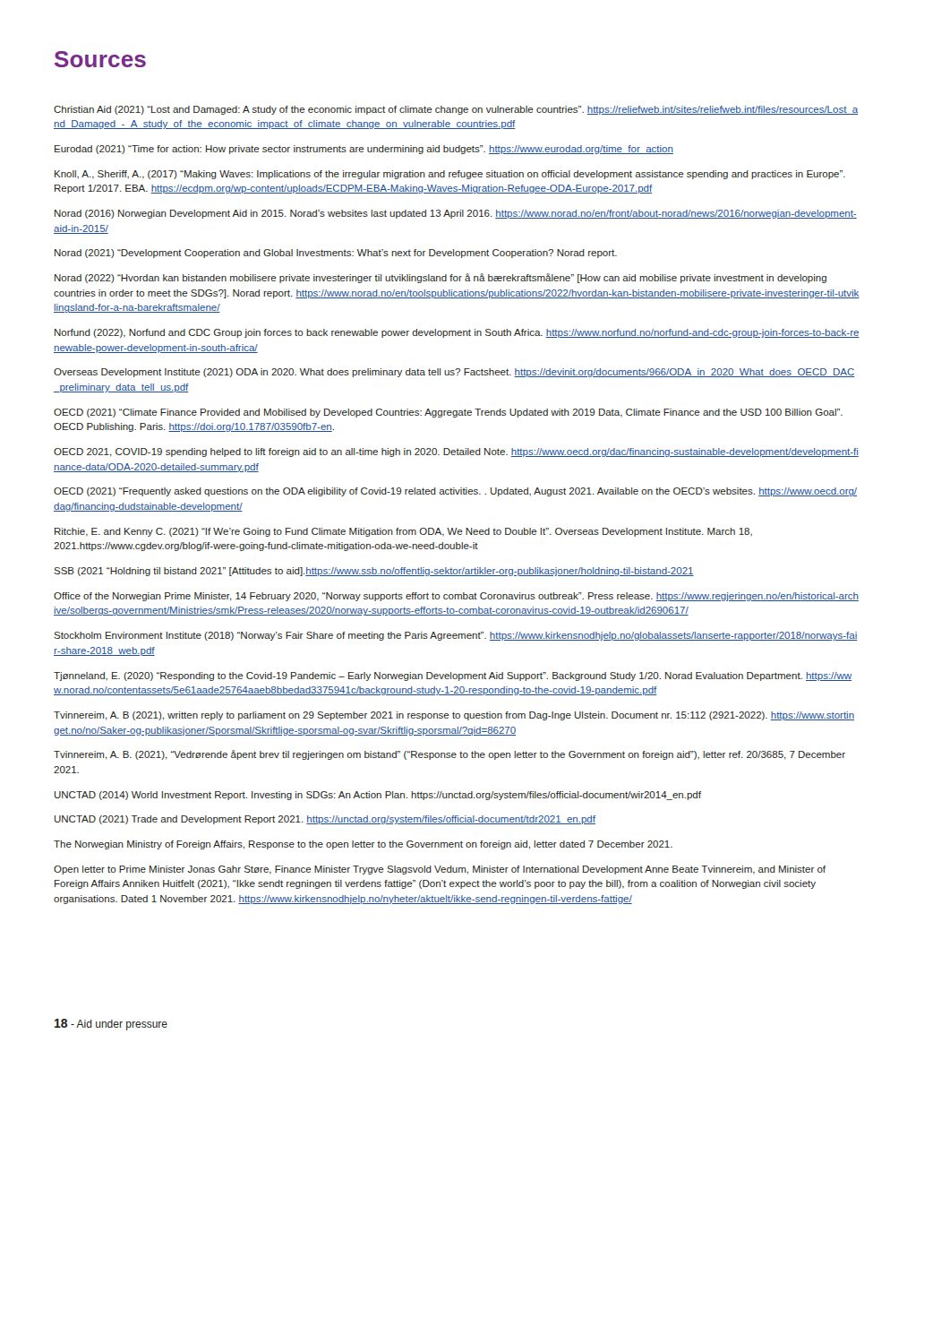Sources
Christian Aid (2021) “Lost and Damaged: A study of the economic impact of climate change on vulnerable countries”. https://reliefweb.int/sites/reliefweb.int/files/resources/Lost_and_Damaged_-_A_study_of_the_economic_impact_of_climate_change_on_vulnerable_countries.pdf
Eurodad (2021) “Time for action: How private sector instruments are undermining aid budgets”. https://www.eurodad.org/time_for_action
Knoll, A., Sheriff, A., (2017) “Making Waves: Implications of the irregular migration and refugee situation on official development assistance spending and practices in Europe”. Report 1/2017. EBA. https://ecdpm.org/wp-content/uploads/ECDPM-EBA-Making-Waves-Migration-Refugee-ODA-Europe-2017.pdf
Norad (2016) Norwegian Development Aid in 2015. Norad’s websites last updated 13 April 2016. https://www.norad.no/en/front/about-norad/news/2016/norwegian-development-aid-in-2015/
Norad (2021) “Development Cooperation and Global Investments: What’s next for Development Cooperation? Norad report.
Norad (2022) “Hvordan kan bistanden mobilisere private investeringer til utviklingsland for å nå bærekraftsmålene” [How can aid mobilise private investment in developing countries in order to meet the SDGs?]. Norad report. https://www.norad.no/en/toolspublications/publications/2022/hvordan-kan-bistanden-mobilisere-private-investeringer-til-utviklingsland-for-a-na-barekraftsmalene/
Norfund (2022), Norfund and CDC Group join forces to back renewable power development in South Africa. https://www.norfund.no/norfund-and-cdc-group-join-forces-to-back-renewable-power-development-in-south-africa/
Overseas Development Institute (2021) ODA in 2020. What does preliminary data tell us? Factsheet. https://devinit.org/documents/966/ODA_in_2020_What_does_OECD_DAC_preliminary_data_tell_us.pdf
OECD (2021) “Climate Finance Provided and Mobilised by Developed Countries: Aggregate Trends Updated with 2019 Data, Climate Finance and the USD 100 Billion Goal”. OECD Publishing. Paris. https://doi.org/10.1787/03590fb7-en.
OECD 2021, COVID-19 spending helped to lift foreign aid to an all-time high in 2020. Detailed Note. https://www.oecd.org/dac/financing-sustainable-development/development-finance-data/ODA-2020-detailed-summary.pdf
OECD (2021) “Frequently asked questions on the ODA eligibility of Covid-19 related activities. . Updated, August 2021. Available on the OECD’s websites. https://www.oecd.org/dag/financing-dudstainable-development/
Ritchie, E. and Kenny C. (2021) “If We’re Going to Fund Climate Mitigation from ODA, We Need to Double It”. Overseas Development Institute. March 18, 2021.https://www.cgdev.org/blog/if-were-going-fund-climate-mitigation-oda-we-need-double-it
SSB (2021 “Holdning til bistand 2021” [Attitudes to aid].https://www.ssb.no/offentlig-sektor/artikler-org-publikasjoner/holdning-til-bistand-2021
Office of the Norwegian Prime Minister, 14 February 2020, “Norway supports effort to combat Coronavirus outbreak”. Press release. https://www.regjeringen.no/en/historical-archive/solbergs-government/Ministries/smk/Press-releases/2020/norway-supports-efforts-to-combat-coronavirus-covid-19-outbreak/id2690617/
Stockholm Environment Institute (2018) “Norway’s Fair Share of meeting the Paris Agreement”. https://www.kirkensnodhjelp.no/globalassets/lanserte-rapporter/2018/norways-fair-share-2018_web.pdf
Tjønneland, E. (2020) “Responding to the Covid-19 Pandemic – Early Norwegian Development Aid Support”. Background Study 1/20. Norad Evaluation Department. https://www.norad.no/contentassets/5e61aade25764aaeb8bbedad3375941c/background-study-1-20-responding-to-the-covid-19-pandemic.pdf
Tvinnereim, A. B (2021), written reply to parliament on 29 September 2021 in response to question from Dag-Inge Ulstein. Document nr. 15:112 (2921-2022). https://www.stortinget.no/no/Saker-og-publikasjoner/Sporsmal/Skriftlige-sporsmal-og-svar/Skriftlig-sporsmal/?qid=86270
Tvinnereim, A. B. (2021), “Vedrørende åpent brev til regjeringen om bistand” (“Response to the open letter to the Government on foreign aid”), letter ref. 20/3685, 7 December 2021.
UNCTAD (2014) World Investment Report. Investing in SDGs: An Action Plan. https://unctad.org/system/files/official-document/wir2014_en.pdf
UNCTAD (2021) Trade and Development Report 2021. https://unctad.org/system/files/official-document/tdr2021_en.pdf
The Norwegian Ministry of Foreign Affairs, Response to the open letter to the Government on foreign aid, letter dated 7 December 2021.
Open letter to Prime Minister Jonas Gahr Støre, Finance Minister Trygve Slagsvold Vedum, Minister of International Development Anne Beate Tvinnereim, and Minister of Foreign Affairs Anniken Huitfelt (2021), “Ikke sendt regningen til verdens fattige” (Don’t expect the world’s poor to pay the bill), from a coalition of Norwegian civil society organisations. Dated 1 November 2021. https://www.kirkensnodhjelp.no/nyheter/aktuelt/ikke-send-regningen-til-verdens-fattige/
18 - Aid under pressure